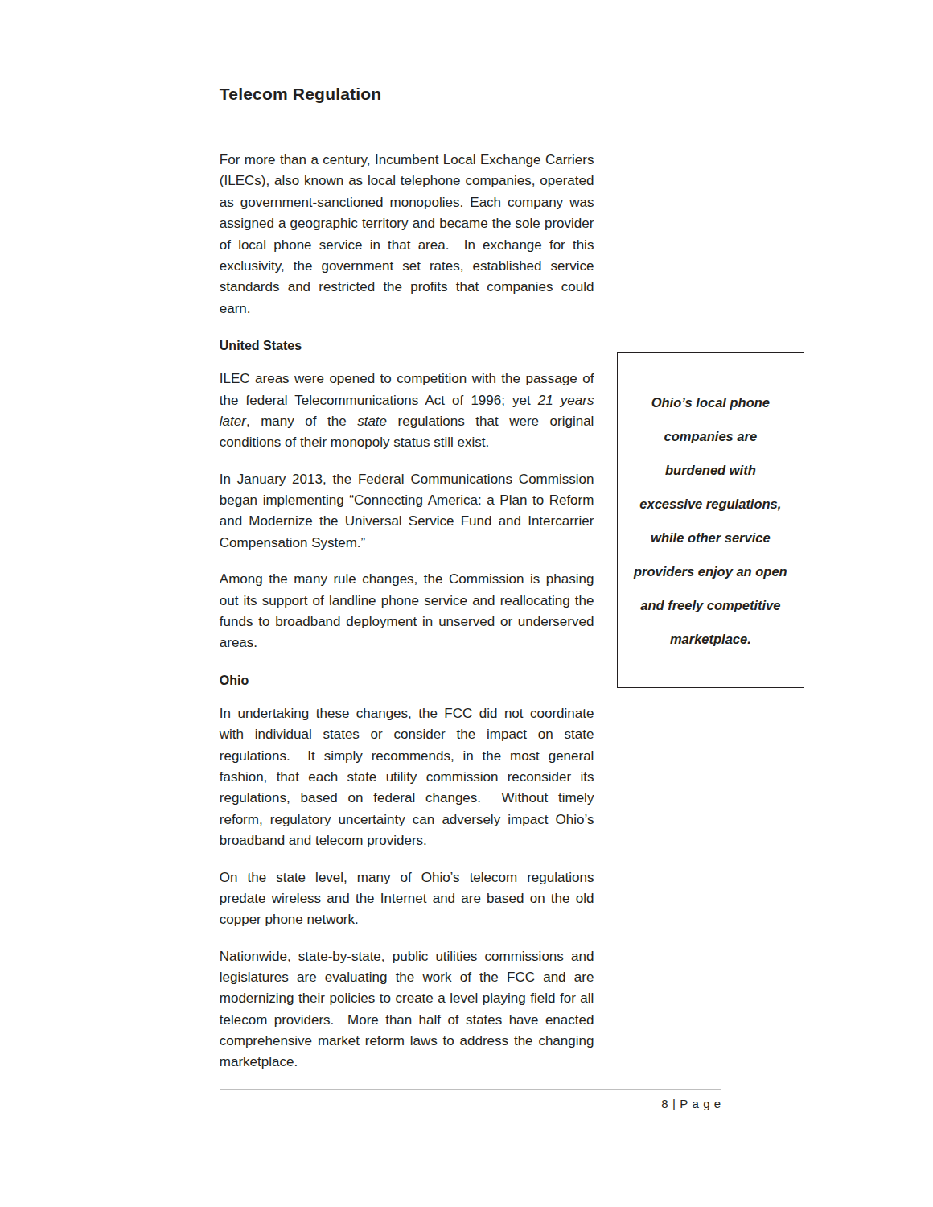Telecom Regulation
For more than a century, Incumbent Local Exchange Carriers (ILECs), also known as local telephone companies, operated as government-sanctioned monopolies. Each company was assigned a geographic territory and became the sole provider of local phone service in that area. In exchange for this exclusivity, the government set rates, established service standards and restricted the profits that companies could earn.
United States
ILEC areas were opened to competition with the passage of the federal Telecommunications Act of 1996; yet 21 years later, many of the state regulations that were original conditions of their monopoly status still exist.
In January 2013, the Federal Communications Commission began implementing “Connecting America: a Plan to Reform and Modernize the Universal Service Fund and Intercarrier Compensation System.”
Among the many rule changes, the Commission is phasing out its support of landline phone service and reallocating the funds to broadband deployment in unserved or underserved areas.
Ohio
In undertaking these changes, the FCC did not coordinate with individual states or consider the impact on state regulations. It simply recommends, in the most general fashion, that each state utility commission reconsider its regulations, based on federal changes. Without timely reform, regulatory uncertainty can adversely impact Ohio’s broadband and telecom providers.
On the state level, many of Ohio’s telecom regulations predate wireless and the Internet and are based on the old copper phone network.
Nationwide, state-by-state, public utilities commissions and legislatures are evaluating the work of the FCC and are modernizing their policies to create a level playing field for all telecom providers. More than half of states have enacted comprehensive market reform laws to address the changing marketplace.
Ohio’s local phone companies are burdened with excessive regulations, while other service providers enjoy an open and freely competitive marketplace.
8 | P a g e